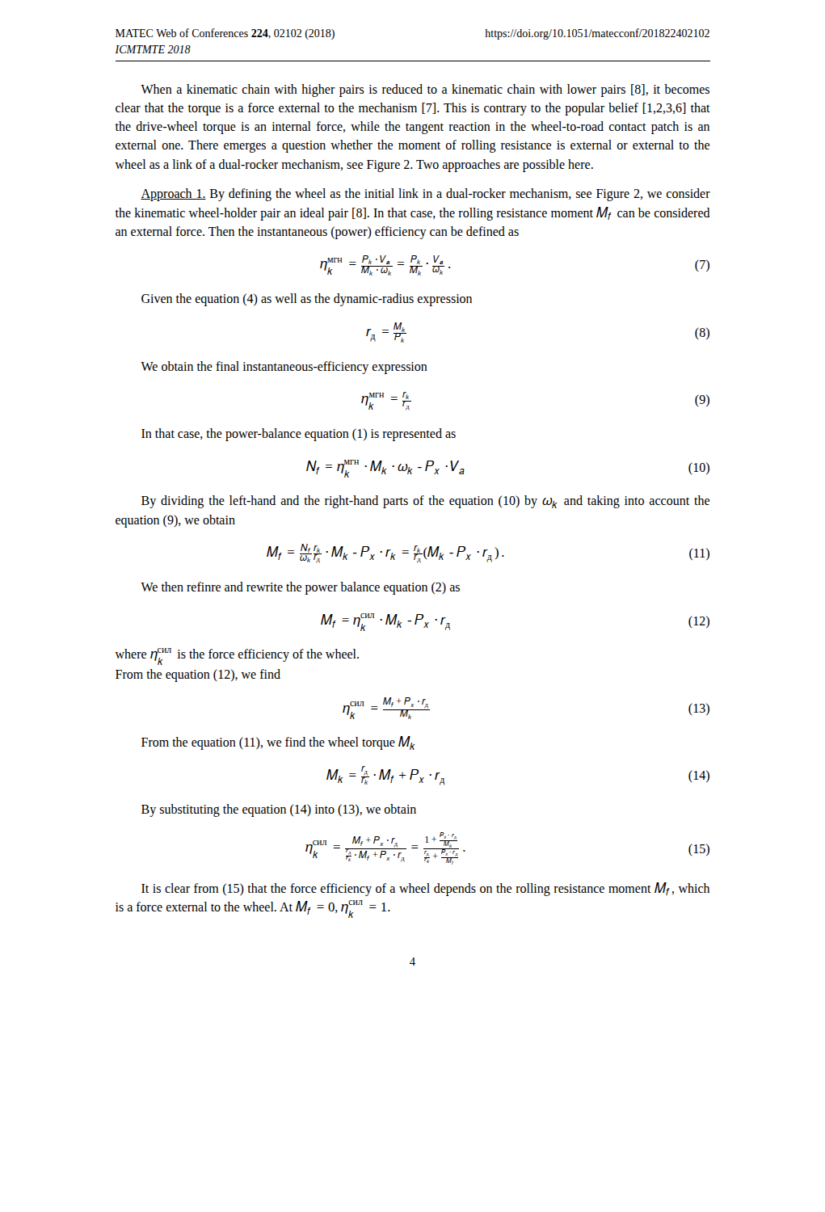MATEC Web of Conferences 224, 02102 (2018)
ICMTMTE 2018
https://doi.org/10.1051/matecconf/201822402102
When a kinematic chain with higher pairs is reduced to a kinematic chain with lower pairs [8], it becomes clear that the torque is a force external to the mechanism [7]. This is contrary to the popular belief [1,2,3,6] that the drive-wheel torque is an internal force, while the tangent reaction in the wheel-to-road contact patch is an external one. There emerges a question whether the moment of rolling resistance is external or external to the wheel as a link of a dual-rocker mechanism, see Figure 2. Two approaches are possible here.
Approach 1. By defining the wheel as the initial link in a dual-rocker mechanism, see Figure 2, we consider the kinematic wheel-holder pair an ideal pair [8]. In that case, the rolling resistance moment Mf can be considered an external force. Then the instantaneous (power) efficiency can be defined as
ηkмгн = Pk⋅Va Mk⋅ωk = Pk Mk ⋅ Va ωk .
(7)
Given the equation (4) as well as the dynamic-radius expression
rд = Mk Pk
(8)
We obtain the final instantaneous-efficiency expression
ηkмгн = rk rд
(9)
In that case, the power-balance equation (1) is represented as
Nf = ηkмгн ⋅ Mk ⋅ ωk - Px ⋅ Va
(10)
By dividing the left-hand and the right-hand parts of the equation (10) by ωk and taking into account the equation (9), we obtain
Mf = Nf ωk rk rд ⋅ Mk - Px ⋅ rk = rk rд ( Mk - Px ⋅ rд ) .
(11)
We then refinre and rewrite the power balance equation (2) as
Mf = ηkсил ⋅ Mk - Px ⋅ rд
(12)
where ηkсил is the force efficiency of the wheel.
From the equation (12), we find
ηkсил = Mf+Px⋅rд Mk
(13)
From the equation (11), we find the wheel torque Mk
Mk = rд rk ⋅ Mf + Px ⋅ rд
(14)
By substituting the equation (14) into (13), we obtain
ηkсил = Mf+Px⋅rд rд rk ⋅Mf +Px⋅rд = 1+ Px⋅rд Mk rд rk + Px⋅rд Mf .
(15)
It is clear from (15) that the force efficiency of a wheel depends on the rolling resistance moment Mf, which is a force external to the wheel. At Mf=0, ηkсил=1.
4